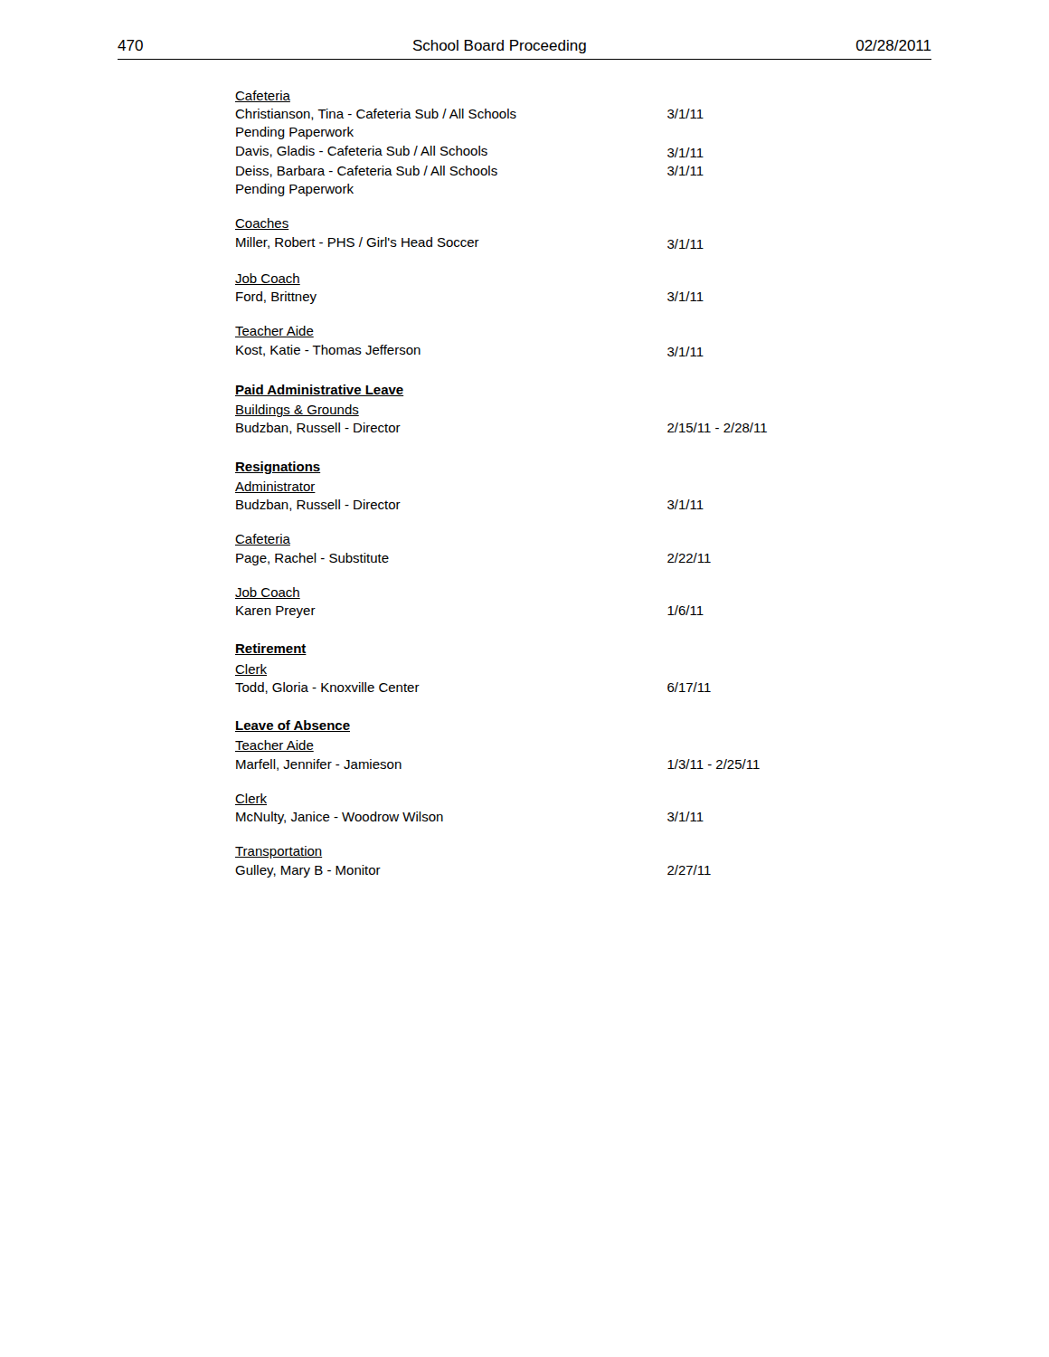470 School Board Proceeding 02/28/2011
Cafeteria
| Christianson, Tina - Cafeteria Sub / All Schools Pending Paperwork | 3/1/11 |
| Davis, Gladis - Cafeteria Sub / All Schools | 3/1/11 |
| Deiss, Barbara - Cafeteria Sub / All Schools Pending Paperwork | 3/1/11 |
Coaches
| Miller, Robert - PHS / Girl's Head Soccer | 3/1/11 |
Job Coach
| Ford, Brittney | 3/1/11 |
Teacher Aide
| Kost, Katie - Thomas Jefferson | 3/1/11 |
Paid Administrative Leave
Buildings & Grounds
| Budzban, Russell - Director | 2/15/11 - 2/28/11 |
Resignations
Administrator
| Budzban, Russell - Director | 3/1/11 |
Cafeteria
| Page, Rachel - Substitute | 2/22/11 |
Job Coach
| Karen Preyer | 1/6/11 |
Retirement
Clerk
| Todd, Gloria - Knoxville Center | 6/17/11 |
Leave of Absence
Teacher Aide
| Marfell, Jennifer - Jamieson | 1/3/11 - 2/25/11 |
Clerk
| McNulty, Janice - Woodrow Wilson | 3/1/11 |
Transportation
| Gulley, Mary B - Monitor | 2/27/11 |